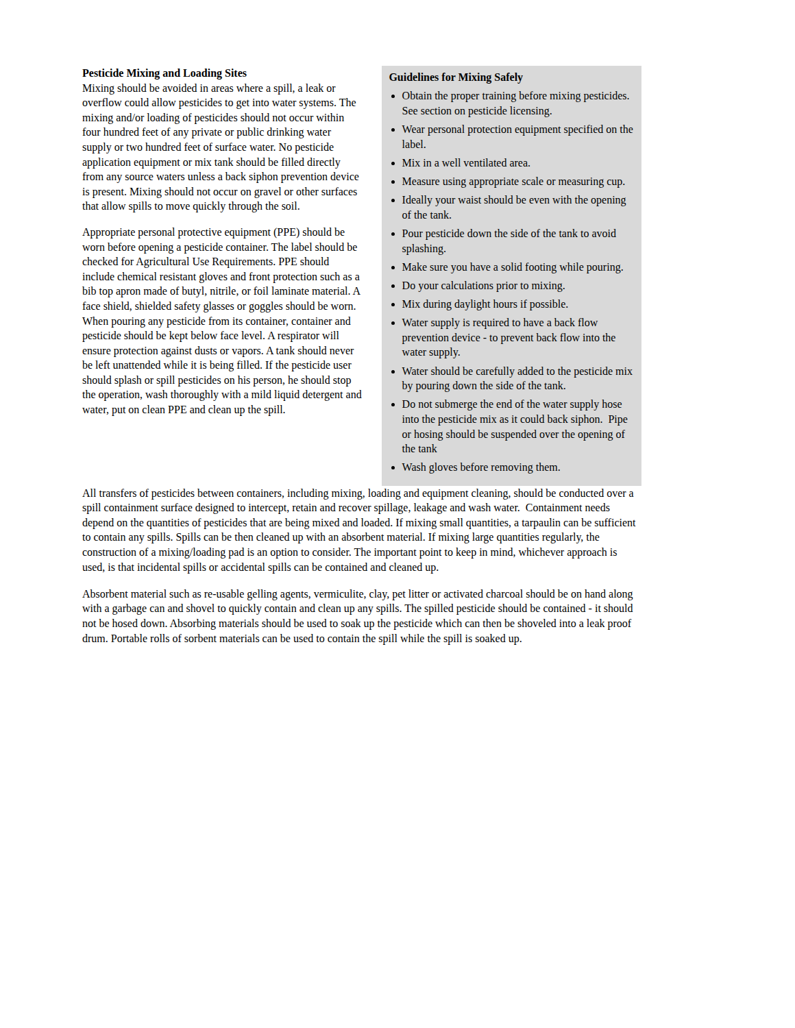Pesticide Mixing and Loading Sites
Mixing should be avoided in areas where a spill, a leak or overflow could allow pesticides to get into water systems. The mixing and/or loading of pesticides should not occur within four hundred feet of any private or public drinking water supply or two hundred feet of surface water. No pesticide application equipment or mix tank should be filled directly from any source waters unless a back siphon prevention device is present. Mixing should not occur on gravel or other surfaces that allow spills to move quickly through the soil.
Appropriate personal protective equipment (PPE) should be worn before opening a pesticide container. The label should be checked for Agricultural Use Requirements. PPE should include chemical resistant gloves and front protection such as a bib top apron made of butyl, nitrile, or foil laminate material. A face shield, shielded safety glasses or goggles should be worn. When pouring any pesticide from its container, container and pesticide should be kept below face level. A respirator will ensure protection against dusts or vapors. A tank should never be left unattended while it is being filled. If the pesticide user should splash or spill pesticides on his person, he should stop the operation, wash thoroughly with a mild liquid detergent and water, put on clean PPE and clean up the spill.
Guidelines for Mixing Safely
Obtain the proper training before mixing pesticides. See section on pesticide licensing.
Wear personal protection equipment specified on the label.
Mix in a well ventilated area.
Measure using appropriate scale or measuring cup.
Ideally your waist should be even with the opening of the tank.
Pour pesticide down the side of the tank to avoid splashing.
Make sure you have a solid footing while pouring.
Do your calculations prior to mixing.
Mix during daylight hours if possible.
Water supply is required to have a back flow prevention device - to prevent back flow into the water supply.
Water should be carefully added to the pesticide mix by pouring down the side of the tank.
Do not submerge the end of the water supply hose into the pesticide mix as it could back siphon. Pipe or hosing should be suspended over the opening of the tank
Wash gloves before removing them.
All transfers of pesticides between containers, including mixing, loading and equipment cleaning, should be conducted over a spill containment surface designed to intercept, retain and recover spillage, leakage and wash water. Containment needs depend on the quantities of pesticides that are being mixed and loaded. If mixing small quantities, a tarpaulin can be sufficient to contain any spills. Spills can be then cleaned up with an absorbent material. If mixing large quantities regularly, the construction of a mixing/loading pad is an option to consider. The important point to keep in mind, whichever approach is used, is that incidental spills or accidental spills can be contained and cleaned up.
Absorbent material such as re-usable gelling agents, vermiculite, clay, pet litter or activated charcoal should be on hand along with a garbage can and shovel to quickly contain and clean up any spills. The spilled pesticide should be contained - it should not be hosed down. Absorbing materials should be used to soak up the pesticide which can then be shoveled into a leak proof drum. Portable rolls of sorbent materials can be used to contain the spill while the spill is soaked up.